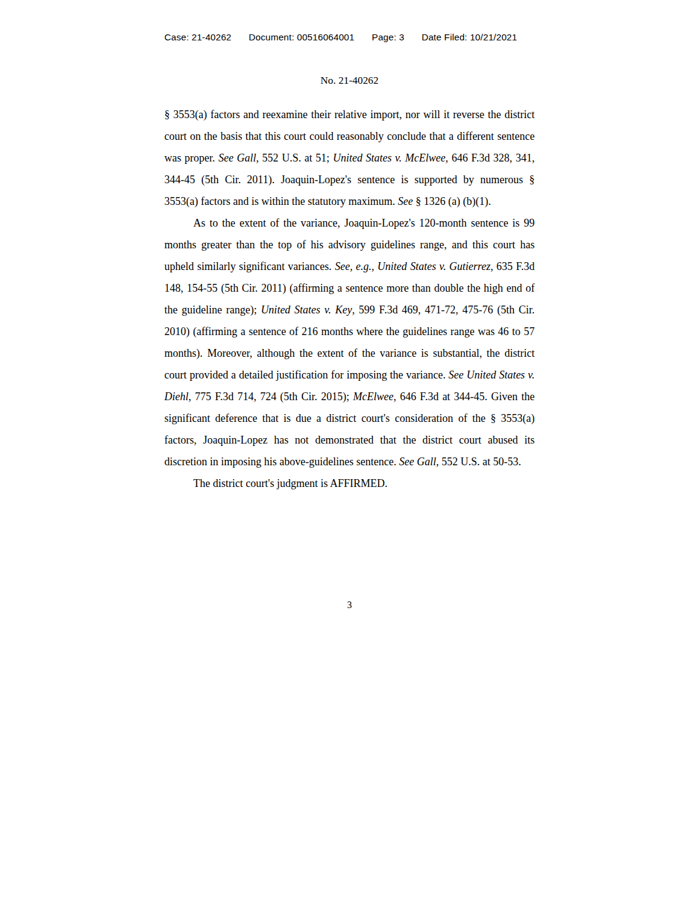Case: 21-40262 Document: 00516064001 Page: 3 Date Filed: 10/21/2021
No. 21-40262
§ 3553(a) factors and reexamine their relative import, nor will it reverse the district court on the basis that this court could reasonably conclude that a different sentence was proper. See Gall, 552 U.S. at 51; United States v. McElwee, 646 F.3d 328, 341, 344-45 (5th Cir. 2011). Joaquin-Lopez's sentence is supported by numerous § 3553(a) factors and is within the statutory maximum. See § 1326 (a) (b)(1).
As to the extent of the variance, Joaquin-Lopez's 120-month sentence is 99 months greater than the top of his advisory guidelines range, and this court has upheld similarly significant variances. See, e.g., United States v. Gutierrez, 635 F.3d 148, 154-55 (5th Cir. 2011) (affirming a sentence more than double the high end of the guideline range); United States v. Key, 599 F.3d 469, 471-72, 475-76 (5th Cir. 2010) (affirming a sentence of 216 months where the guidelines range was 46 to 57 months). Moreover, although the extent of the variance is substantial, the district court provided a detailed justification for imposing the variance. See United States v. Diehl, 775 F.3d 714, 724 (5th Cir. 2015); McElwee, 646 F.3d at 344-45. Given the significant deference that is due a district court's consideration of the § 3553(a) factors, Joaquin-Lopez has not demonstrated that the district court abused its discretion in imposing his above-guidelines sentence. See Gall, 552 U.S. at 50-53.
The district court's judgment is AFFIRMED.
3